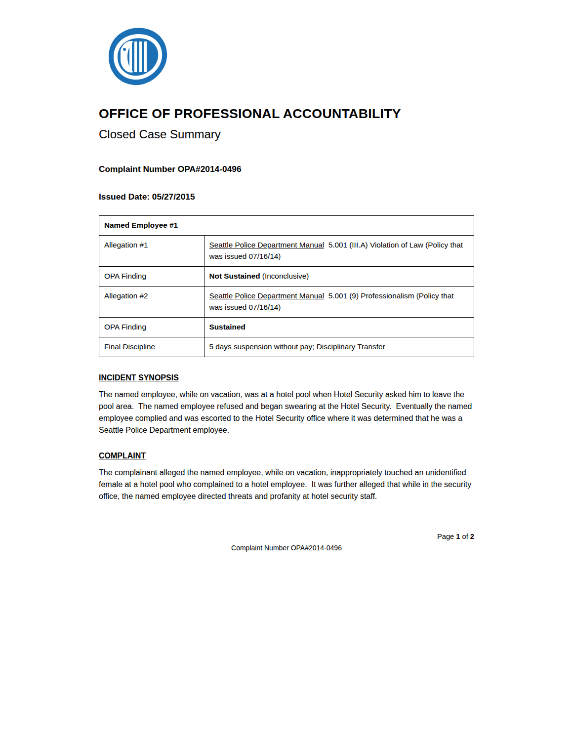OPA logo
OFFICE OF PROFESSIONAL ACCOUNTABILITY
Closed Case Summary
Complaint Number OPA#2014-0496
Issued Date: 05/27/2015
| Named Employee #1 |
| Allegation #1 | Seattle Police Department Manual 5.001 (III.A) Violation of Law (Policy that was issued 07/16/14) |
| OPA Finding | Not Sustained (Inconclusive) |
| Allegation #2 | Seattle Police Department Manual 5.001 (9) Professionalism (Policy that was issued 07/16/14) |
| OPA Finding | Sustained |
| Final Discipline | 5 days suspension without pay; Disciplinary Transfer |
INCIDENT SYNOPSIS
The named employee, while on vacation, was at a hotel pool when Hotel Security asked him to leave the pool area. The named employee refused and began swearing at the Hotel Security. Eventually the named employee complied and was escorted to the Hotel Security office where it was determined that he was a Seattle Police Department employee.
COMPLAINT
The complainant alleged the named employee, while on vacation, inappropriately touched an unidentified female at a hotel pool who complained to a hotel employee. It was further alleged that while in the security office, the named employee directed threats and profanity at hotel security staff.
Page 1 of 2
Complaint Number OPA#2014-0496